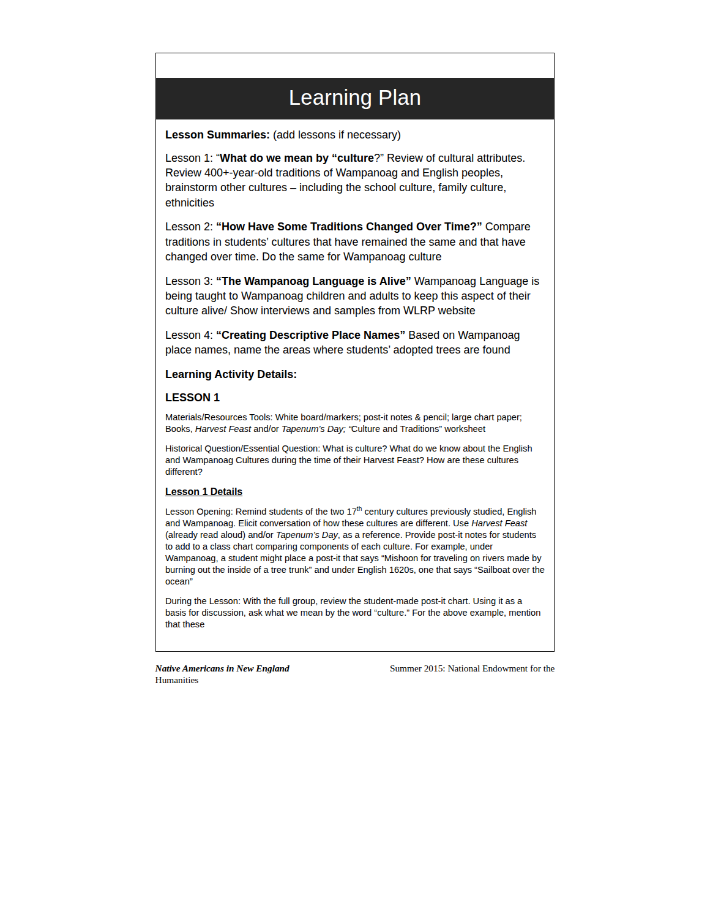Learning Plan
Lesson Summaries: (add lessons if necessary)
Lesson 1: “What do we mean by “culture?” Review of cultural attributes. Review 400+-year-old traditions of Wampanoag and English peoples, brainstorm other cultures – including the school culture, family culture, ethnicities
Lesson 2: “How Have Some Traditions Changed Over Time?” Compare traditions in students’ cultures that have remained the same and that have changed over time. Do the same for Wampanoag culture
Lesson 3: “The Wampanoag Language is Alive” Wampanoag Language is being taught to Wampanoag children and adults to keep this aspect of their culture alive/ Show interviews and samples from WLRP website
Lesson 4: “Creating Descriptive Place Names” Based on Wampanoag place names, name the areas where students’ adopted trees are found
Learning Activity Details:
LESSON 1
Materials/Resources Tools: White board/markers; post-it notes & pencil; large chart paper; Books, Harvest Feast and/or Tapenum’s Day; “Culture and Traditions” worksheet
Historical Question/Essential Question: What is culture? What do we know about the English and Wampanoag Cultures during the time of their Harvest Feast? How are these cultures different?
Lesson 1 Details
Lesson Opening: Remind students of the two 17th century cultures previously studied, English and Wampanoag. Elicit conversation of how these cultures are different. Use Harvest Feast (already read aloud) and/or Tapenum’s Day, as a reference. Provide post-it notes for students to add to a class chart comparing components of each culture. For example, under Wampanoag, a student might place a post-it that says “Mishoon for traveling on rivers made by burning out the inside of a tree trunk” and under English 1620s, one that says “Sailboat over the ocean”
During the Lesson: With the full group, review the student-made post-it chart. Using it as a basis for discussion, ask what we mean by the word “culture.” For the above example, mention that these
Native Americans in New England
Humanities
Summer 2015: National Endowment for the